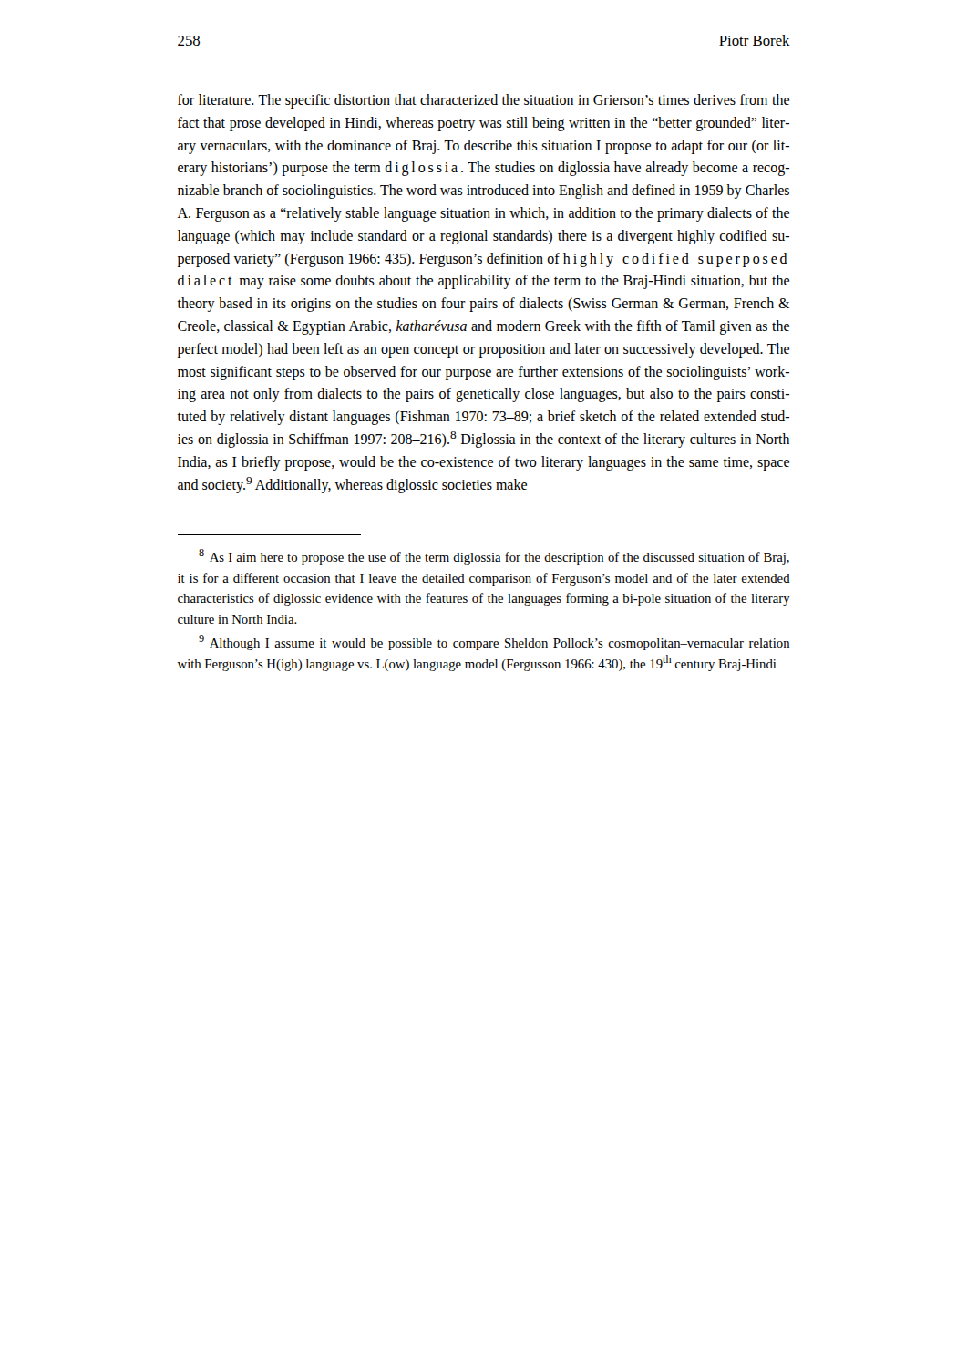258 Piotr Borek
for literature. The specific distortion that characterized the situation in Grierson’s times derives from the fact that prose developed in Hindi, whereas poetry was still being written in the “better grounded” literary vernaculars, with the dominance of Braj. To describe this situation I propose to adapt for our (or literary historians’) purpose the term diglossia. The studies on diglossia have already become a recognizable branch of sociolinguistics. The word was introduced into English and defined in 1959 by Charles A. Ferguson as a “relatively stable language situation in which, in addition to the primary dialects of the language (which may include standard or a regional standards) there is a divergent highly codified superposed variety” (Ferguson 1966: 435). Ferguson’s definition of highly codified superposed dialect may raise some doubts about the applicability of the term to the Braj-Hindi situation, but the theory based in its origins on the studies on four pairs of dialects (Swiss German & German, French & Creole, classical & Egyptian Arabic, katharévusa and modern Greek with the fifth of Tamil given as the perfect model) had been left as an open concept or proposition and later on successively developed. The most significant steps to be observed for our purpose are further extensions of the sociolinguists’ working area not only from dialects to the pairs of genetically close languages, but also to the pairs constituted by relatively distant languages (Fishman 1970: 73–89; a brief sketch of the related extended studies on diglossia in Schiffman 1997: 208–216).8 Diglossia in the context of the literary cultures in North India, as I briefly propose, would be the co-existence of two literary languages in the same time, space and society.9 Additionally, whereas diglossic societies make
8As I aim here to propose the use of the term diglossia for the description of the discussed situation of Braj, it is for a different occasion that I leave the detailed comparison of Ferguson’s model and of the later extended characteristics of diglossic evidence with the features of the languages forming a bi-pole situation of the literary culture in North India.
9Although I assume it would be possible to compare Sheldon Pollock’s cosmopolitan–vernacular relation with Ferguson’s H(igh) language vs. L(ow) language model (Fergusson 1966: 430), the 19th century Braj-Hindi